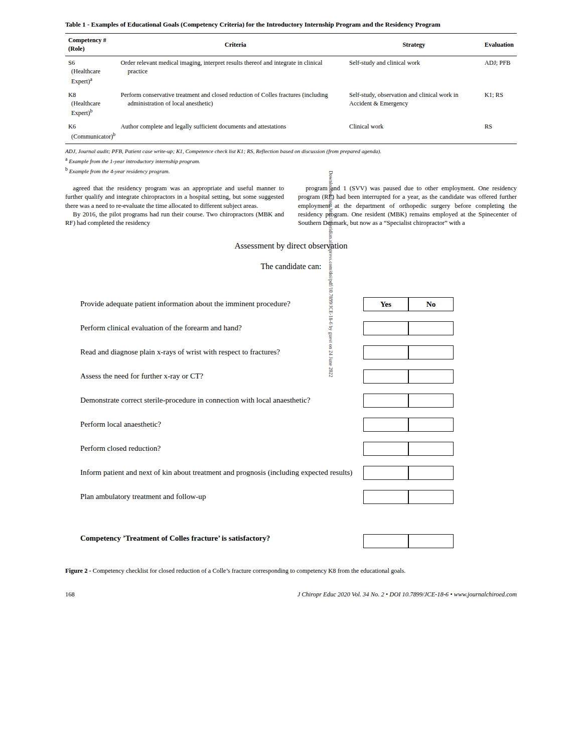Table 1 - Examples of Educational Goals (Competency Criteria) for the Introductory Internship Program and the Residency Program
| Competency # (Role) | Criteria | Strategy | Evaluation |
| --- | --- | --- | --- |
| S6 (Healthcare Expert) a | Order relevant medical imaging, interpret results thereof and integrate in clinical practice | Self-study and clinical work | ADJ; PFB |
| K8 (Healthcare Expert) b | Perform conservative treatment and closed reduction of Colles fractures (including administration of local anesthetic) | Self-study, observation and clinical work in Accident & Emergency | K1; RS |
| K6 (Communicator) b | Author complete and legally sufficient documents and attestations | Clinical work | RS |
ADJ, Journal audit; PFB, Patient case write-up; K1, Competence check list K1; RS, Reflection based on discussion (from prepared agenda).
a Example from the 1-year introductory internship program.
b Example from the 4-year residency program.
agreed that the residency program was an appropriate and useful manner to further qualify and integrate chiropractors in a hospital setting, but some suggested there was a need to re-evaluate the time allocated to different subject areas.
By 2016, the pilot programs had run their course. Two chiropractors (MBK and RF) had completed the residency
program and 1 (SVV) was paused due to other employment. One residency program (RF) had been interrupted for a year, as the candidate was offered further employment at the department of orthopedic surgery before completing the residency program. One resident (MBK) remains employed at the Spinecenter of Southern Denmark, but now as a “Specialist chiropractor” with a
Assessment by direct observation
The candidate can:
| Provide adequate patient information about the imminent procedure? | Yes No |
| Perform clinical evaluation of the forearm and hand? | |
| Read and diagnose plain x-rays of wrist with respect to fractures? | |
| Assess the need for further x-ray or CT? | |
| Demonstrate correct sterile-procedure in connection with local anaesthetic? | |
| Perform local anaesthetic? | |
| Perform closed reduction? | |
| Inform patient and next of kin about treatment and prognosis (including expected results) | |
| Plan ambulatory treatment and follow-up | |
| Competency ’Treatment of Colles fracture’ is satisfactory? | |
Figure 2 - Competency checklist for closed reduction of a Colle’s fracture corresponding to competency K8 from the educational goals.
168
J Chiropr Educ 2020 Vol. 34 No. 2 • DOI 10.7899/JCE-18-6 • www.journalchiroed.com
Downloaded from http://meridian.allenpress.com/doi/pdf/10.7899/JCE-18-6 by guest on 24 June 2022